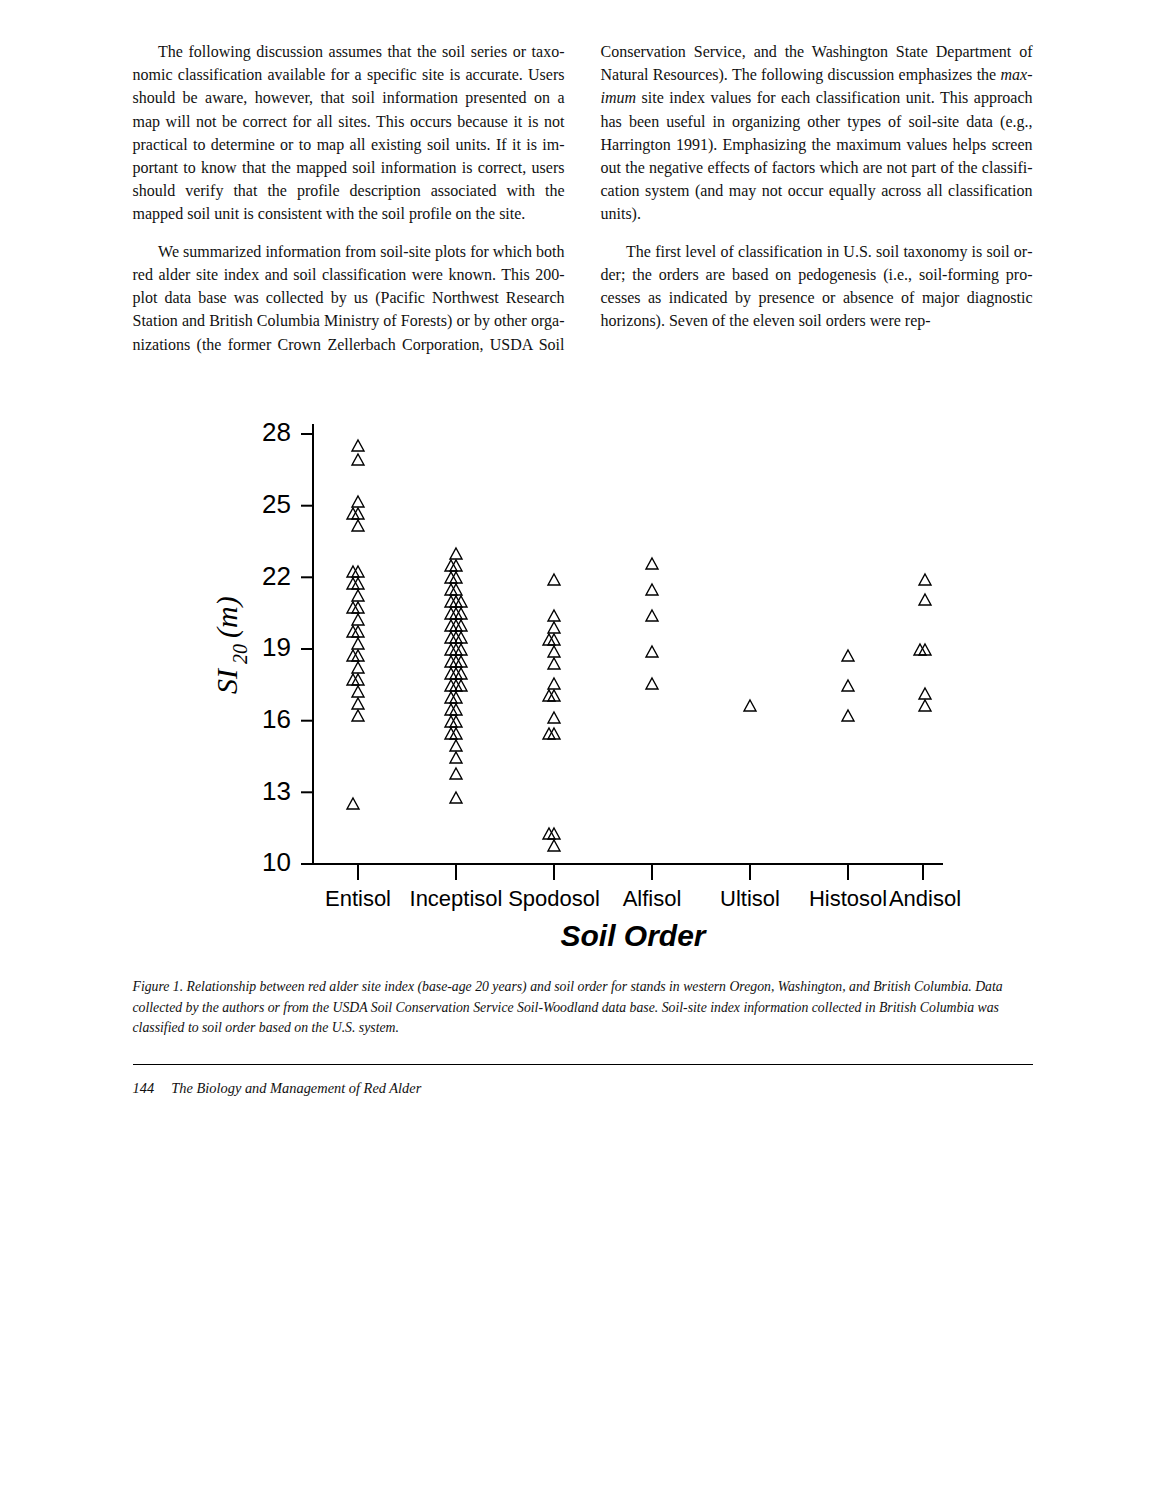The following discussion assumes that the soil series or taxonomic classification available for a specific site is accurate. Users should be aware, however, that soil information presented on a map will not be correct for all sites. This occurs because it is not practical to determine or to map all existing soil units. If it is important to know that the mapped soil information is correct, users should verify that the profile description associated with the mapped soil unit is consistent with the soil profile on the site.
We summarized information from soil-site plots for which both red alder site index and soil classification were known. This 200-plot data base was collected by us (Pacific Northwest Research Station and British Columbia Ministry of Forests) or by other organizations (the former Crown Zellerbach Corporation, USDA Soil Conservation Service, and the Washington State Department of Natural Resources). The following discussion emphasizes the maximum site index values for each classification unit. This approach has been useful in organizing other types of soil-site data (e.g., Harrington 1991). Emphasizing the maximum values helps screen out the negative effects of factors which are not part of the classification system (and may not occur equally across all classification units).
The first level of classification in U.S. soil taxonomy is soil order; the orders are based on pedogenesis (i.e., soil-forming processes as indicated by presence or absence of major diagnostic horizons). Seven of the eleven soil orders were rep-
28 25 22 19 16 13 10 SI 20 (m) Entisol Inceptisol Spodosol Alfisol Ultisol Histosol Andisol Soil Order
Figure 1. Relationship between red alder site index (base-age 20 years) and soil order for stands in western Oregon, Washington, and British Columbia. Data collected by the authors or from the USDA Soil Conservation Service Soil-Woodland data base. Soil-site index information collected in British Columbia was classified to soil order based on the U.S. system.
144 The Biology and Management of Red Alder